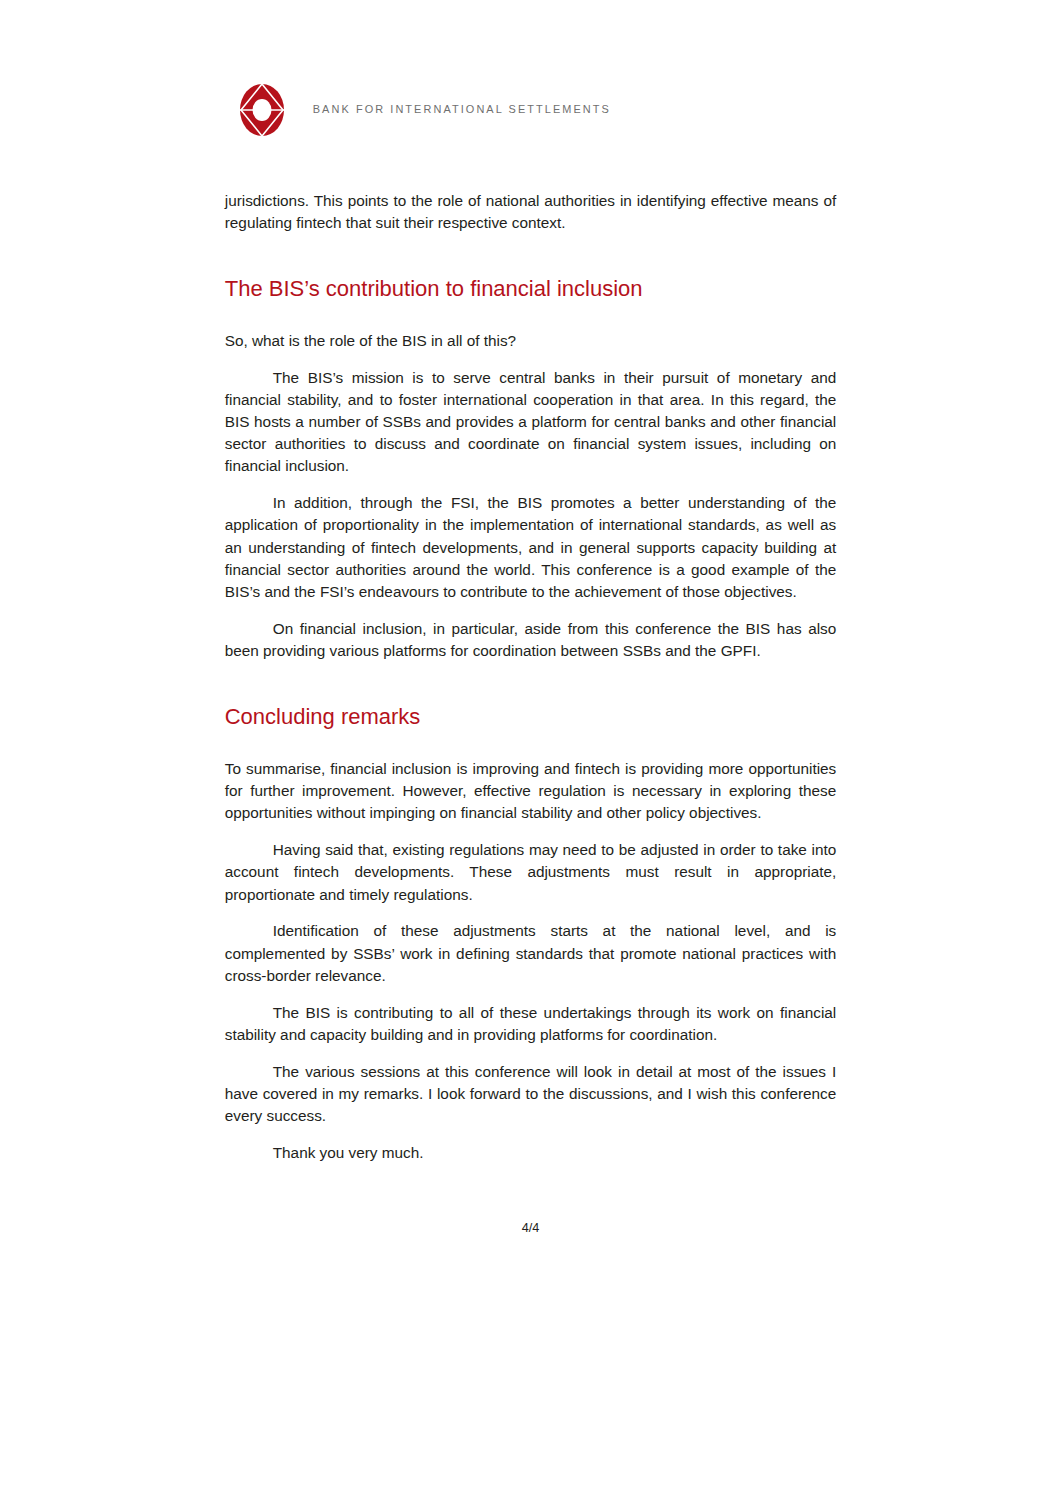Bank for International Settlements
jurisdictions. This points to the role of national authorities in identifying effective means of regulating fintech that suit their respective context.
The BIS’s contribution to financial inclusion
So, what is the role of the BIS in all of this?
The BIS’s mission is to serve central banks in their pursuit of monetary and financial stability, and to foster international cooperation in that area. In this regard, the BIS hosts a number of SSBs and provides a platform for central banks and other financial sector authorities to discuss and coordinate on financial system issues, including on financial inclusion.
In addition, through the FSI, the BIS promotes a better understanding of the application of proportionality in the implementation of international standards, as well as an understanding of fintech developments, and in general supports capacity building at financial sector authorities around the world. This conference is a good example of the BIS’s and the FSI’s endeavours to contribute to the achievement of those objectives.
On financial inclusion, in particular, aside from this conference the BIS has also been providing various platforms for coordination between SSBs and the GPFI.
Concluding remarks
To summarise, financial inclusion is improving and fintech is providing more opportunities for further improvement. However, effective regulation is necessary in exploring these opportunities without impinging on financial stability and other policy objectives.
Having said that, existing regulations may need to be adjusted in order to take into account fintech developments. These adjustments must result in appropriate, proportionate and timely regulations.
Identification of these adjustments starts at the national level, and is complemented by SSBs’ work in defining standards that promote national practices with cross-border relevance.
The BIS is contributing to all of these undertakings through its work on financial stability and capacity building and in providing platforms for coordination.
The various sessions at this conference will look in detail at most of the issues I have covered in my remarks. I look forward to the discussions, and I wish this conference every success.
Thank you very much.
4/4